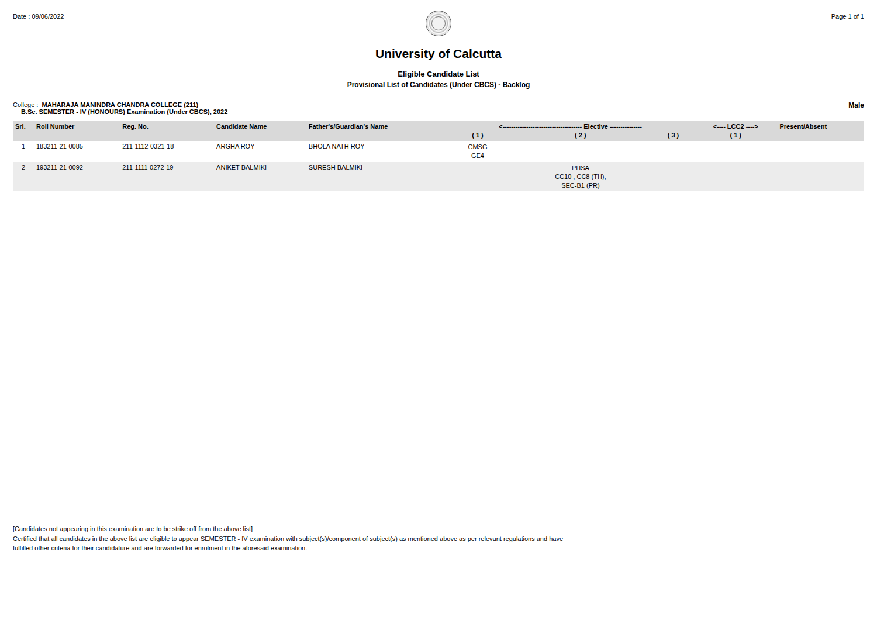Date : 09/06/2022
Page 1 of 1
University of Calcutta
Eligible Candidate List
Provisional List of Candidates (Under CBCS) - Backlog
College : MAHARAJA MANINDRA CHANDRA COLLEGE (211)
B.Sc. SEMESTER - IV (HONOURS) Examination (Under CBCS), 2022
Male
| Srl. | Roll Number | Reg. No. | Candidate Name | Father's/Guardian's Name | <------------------------------------- Elective --------------- | <---- LCC2 ----> | Present/Absent |
| --- | --- | --- | --- | --- | --- | --- | --- |
| ( 1 ) | ( 2 ) | ( 3 ) | ( 1 ) |
| 1 | 183211-21-0085 | 211-1112-0321-18 | ARGHA ROY | BHOLA NATH ROY | CMSG GE4 | | | | |
| 2 | 193211-21-0092 | 211-1111-0272-19 | ANIKET BALMIKI | SURESH BALMIKI | | PHSA CC10 , CC8 (TH), SEC-B1 (PR) | | | |
[Candidates not appearing in this examination are to be strike off from the above list]
Certified that all candidates in the above list are eligible to appear SEMESTER - IV examination with subject(s)/component of subject(s) as mentioned above as per relevant regulations and have
fulfilled other criteria for their candidature and are forwarded for enrolment in the aforesaid examination.